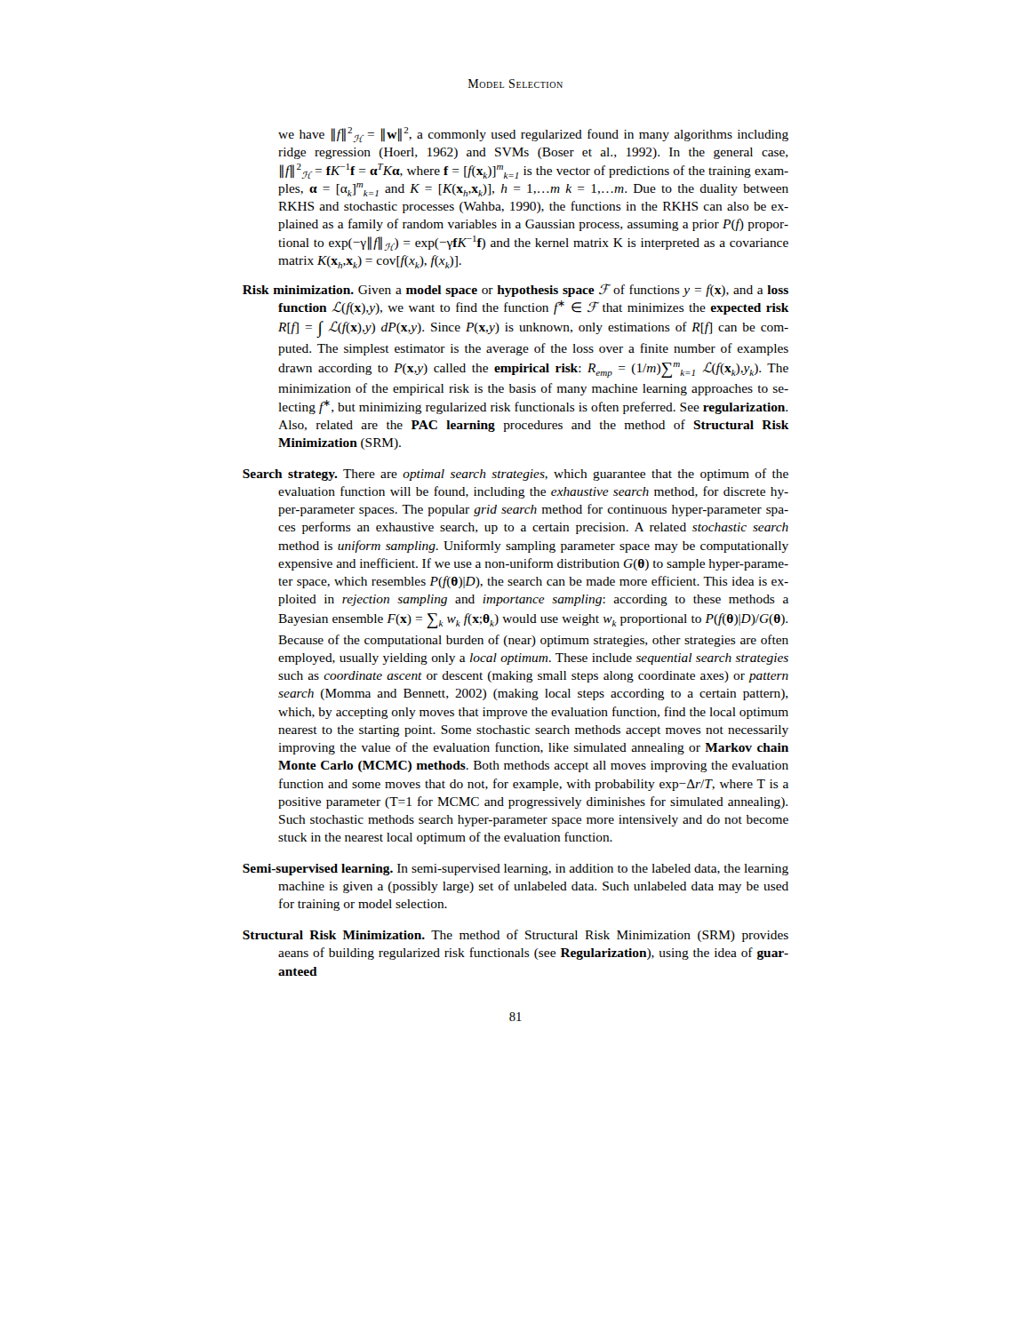Model Selection
we have ∥f∥2ℋ = ∥w∥2, a commonly used regularized found in many algorithms including ridge regression (Hoerl, 1962) and SVMs (Boser et al., 1992). In the general case, ∥f∥2ℋ = fK−1f = αTKα, where f = [f(xk)]mk=1 is the vector of predictions of the training examples, α = [αk]mk=1 and K = [K(xh,xk)], h = 1,…m k = 1,…m. Due to the duality between RKHS and stochastic processes (Wahba, 1990), the functions in the RKHS can also be explained as a family of random variables in a Gaussian process, assuming a prior P(f) proportional to exp(−γ∥f∥ℋ) = exp(−γfK−1f) and the kernel matrix K is interpreted as a covariance matrix K(xh,xk) = cov[f(xk), f(xk)].
Risk minimization. Given a model space or hypothesis space ℱ of functions y = f(x), and a loss function ℒ(f(x),y), we want to find the function f∗ ∈ ℱ that minimizes the expected risk R[f] = ∫ ℒ(f(x),y) dP(x,y). Since P(x,y) is unknown, only estimations of R[f] can be computed. The simplest estimator is the average of the loss over a finite number of examples drawn according to P(x,y) called the empirical risk: Remp = (1/m)∑mk=1 ℒ(f(xk),yk). The minimization of the empirical risk is the basis of many machine learning approaches to selecting f∗, but minimizing regularized risk functionals is often preferred. See regularization. Also, related are the PAC learning procedures and the method of Structural Risk Minimization (SRM).
Search strategy. There are optimal search strategies, which guarantee that the optimum of the evaluation function will be found, including the exhaustive search method, for discrete hyper-parameter spaces. The popular grid search method for continuous hyper-parameter spaces performs an exhaustive search, up to a certain precision. A related stochastic search method is uniform sampling. Uniformly sampling parameter space may be computationally expensive and inefficient. If we use a non-uniform distribution G(θ) to sample hyper-parameter space, which resembles P(f(θ)|D), the search can be made more efficient. This idea is exploited in rejection sampling and importance sampling: according to these methods a Bayesian ensemble F(x) = ∑k wk f(x;θk) would use weight wk proportional to P(f(θ)|D)/G(θ). Because of the computational burden of (near) optimum strategies, other strategies are often employed, usually yielding only a local optimum. These include sequential search strategies such as coordinate ascent or descent (making small steps along coordinate axes) or pattern search (Momma and Bennett, 2002) (making local steps according to a certain pattern), which, by accepting only moves that improve the evaluation function, find the local optimum nearest to the starting point. Some stochastic search methods accept moves not necessarily improving the value of the evaluation function, like simulated annealing or Markov chain Monte Carlo (MCMC) methods. Both methods accept all moves improving the evaluation function and some moves that do not, for example, with probability exp−Δr/T, where T is a positive parameter (T=1 for MCMC and progressively diminishes for simulated annealing). Such stochastic methods search hyper-parameter space more intensively and do not become stuck in the nearest local optimum of the evaluation function.
Semi-supervised learning. In semi-supervised learning, in addition to the labeled data, the learning machine is given a (possibly large) set of unlabeled data. Such unlabeled data may be used for training or model selection.
Structural Risk Minimization. The method of Structural Risk Minimization (SRM) provides aeans of building regularized risk functionals (see Regularization), using the idea of guaranteed
81